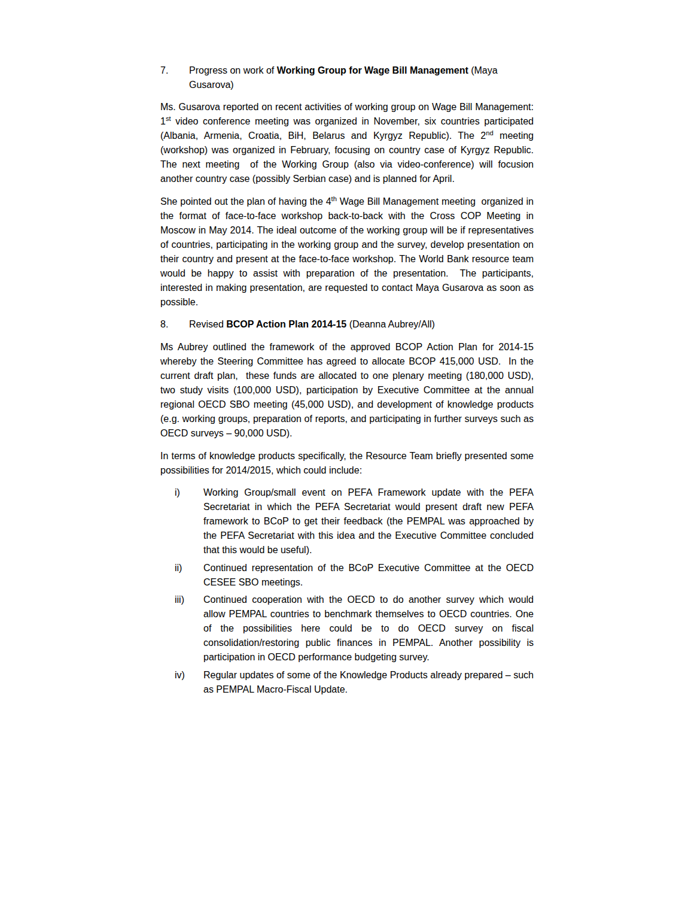7. Progress on work of Working Group for Wage Bill Management (Maya Gusarova)
Ms. Gusarova reported on recent activities of working group on Wage Bill Management: 1st video conference meeting was organized in November, six countries participated (Albania, Armenia, Croatia, BiH, Belarus and Kyrgyz Republic). The 2nd meeting (workshop) was organized in February, focusing on country case of Kyrgyz Republic. The next meeting of the Working Group (also via video-conference) will focusion another country case (possibly Serbian case) and is planned for April.
She pointed out the plan of having the 4th Wage Bill Management meeting organized in the format of face-to-face workshop back-to-back with the Cross COP Meeting in Moscow in May 2014. The ideal outcome of the working group will be if representatives of countries, participating in the working group and the survey, develop presentation on their country and present at the face-to-face workshop. The World Bank resource team would be happy to assist with preparation of the presentation. The participants, interested in making presentation, are requested to contact Maya Gusarova as soon as possible.
8. Revised BCOP Action Plan 2014-15 (Deanna Aubrey/All)
Ms Aubrey outlined the framework of the approved BCOP Action Plan for 2014-15 whereby the Steering Committee has agreed to allocate BCOP 415,000 USD. In the current draft plan, these funds are allocated to one plenary meeting (180,000 USD), two study visits (100,000 USD), participation by Executive Committee at the annual regional OECD SBO meeting (45,000 USD), and development of knowledge products (e.g. working groups, preparation of reports, and participating in further surveys such as OECD surveys – 90,000 USD).
In terms of knowledge products specifically, the Resource Team briefly presented some possibilities for 2014/2015, which could include:
Working Group/small event on PEFA Framework update with the PEFA Secretariat in which the PEFA Secretariat would present draft new PEFA framework to BCoP to get their feedback (the PEMPAL was approached by the PEFA Secretariat with this idea and the Executive Committee concluded that this would be useful).
Continued representation of the BCoP Executive Committee at the OECD CESEE SBO meetings.
Continued cooperation with the OECD to do another survey which would allow PEMPAL countries to benchmark themselves to OECD countries. One of the possibilities here could be to do OECD survey on fiscal consolidation/restoring public finances in PEMPAL. Another possibility is participation in OECD performance budgeting survey.
Regular updates of some of the Knowledge Products already prepared – such as PEMPAL Macro-Fiscal Update.